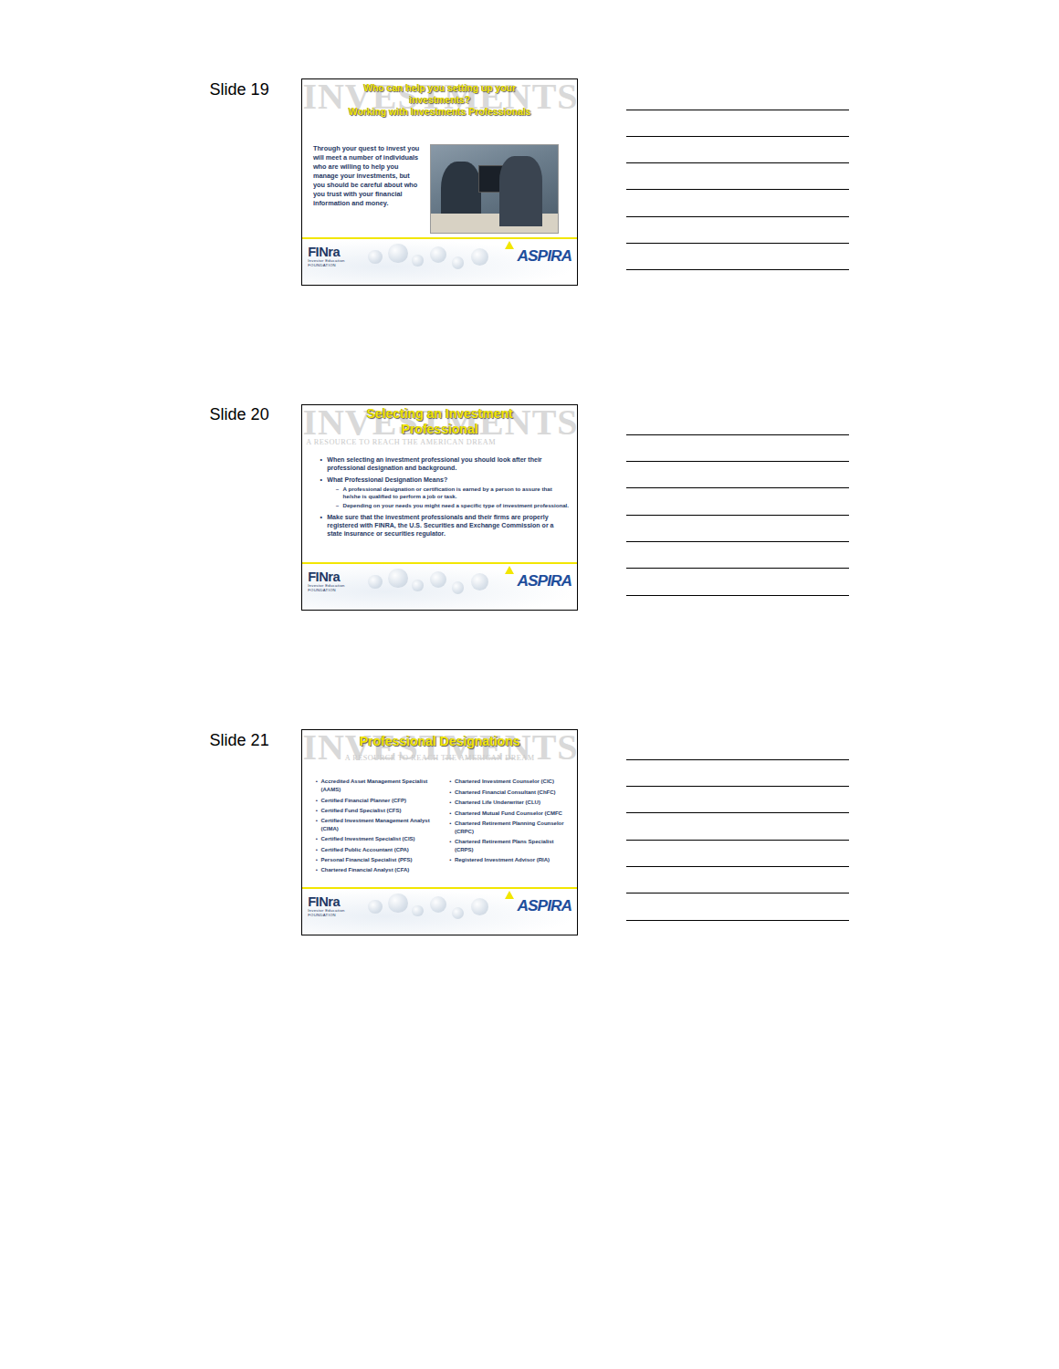Slide 19
INVESTMENTS
Who can help you setting up your
investments?
Working with Investments Professionals
Through your quest to invest you will meet a number of individuals who are willing to help you manage your investments, but you should be careful about who you trust with your financial information and money.
FINra
Investor Education
FOUNDATION
ASPIRA
Slide 20
INVESTMENTS
A RESOURCE TO REACH THE AMERICAN DREAM
Selecting an Investment
Professional
When selecting an investment professional you should look after their professional designation and background.
What Professional Designation Means?
A professional designation or certification is earned by a person to assure that he/she is qualified to perform a job or task.
Depending on your needs you might need a specific type of investment professional.
Make sure that the investment professionals and their firms are properly registered with FINRA, the U.S. Securities and Exchange Commission or a state insurance or securities regulator.
FINra
Investor Education
FOUNDATION
ASPIRA
Slide 21
INVESTMENTS
Professional Designations
A RESOURCE TO REACH THE AMERICAN DREAM
Accredited Asset Management Specialist (AAMS)
Certified Financial Planner (CFP)
Certified Fund Specialist (CFS)
Certified Investment Management Analyst (CIMA)
Certified Investment Specialist (CIS)
Certified Public Accountant (CPA)
Personal Financial Specialist (PFS)
Chartered Financial Analyst (CFA)
Chartered Investment Counselor (CIC)
Chartered Financial Consultant (ChFC)
Chartered Life Underwriter (CLU)
Chartered Mutual Fund Counselor (CMFC
Chartered Retirement Planning Counselor (CRPC)
Chartered Retirement Plans Specialist (CRPS)
Registered Investment Advisor (RIA)
FINra
Investor Education
FOUNDATION
ASPIRA